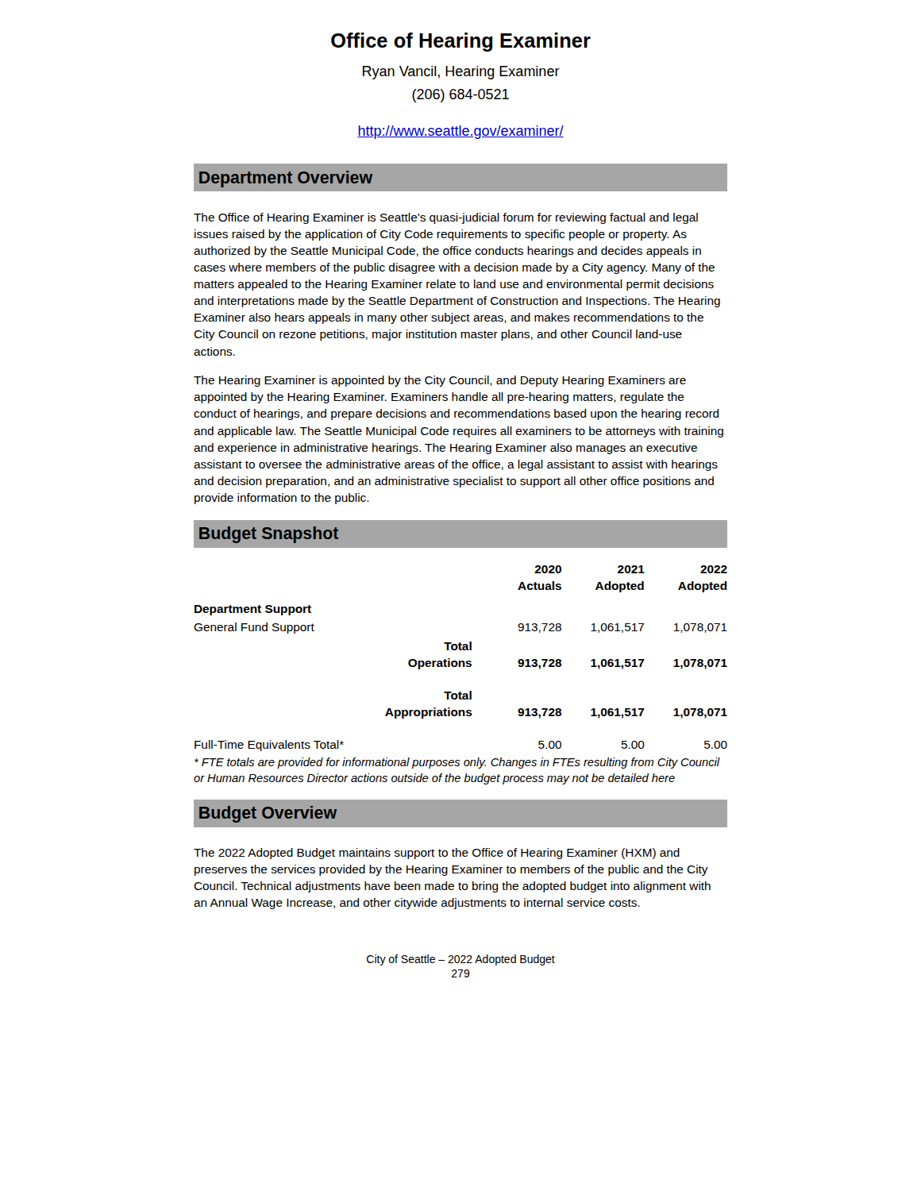Office of Hearing Examiner
Ryan Vancil, Hearing Examiner
(206) 684-0521
http://www.seattle.gov/examiner/
Department Overview
The Office of Hearing Examiner is Seattle's quasi-judicial forum for reviewing factual and legal issues raised by the application of City Code requirements to specific people or property. As authorized by the Seattle Municipal Code, the office conducts hearings and decides appeals in cases where members of the public disagree with a decision made by a City agency. Many of the matters appealed to the Hearing Examiner relate to land use and environmental permit decisions and interpretations made by the Seattle Department of Construction and Inspections. The Hearing Examiner also hears appeals in many other subject areas, and makes recommendations to the City Council on rezone petitions, major institution master plans, and other Council land-use actions.
The Hearing Examiner is appointed by the City Council, and Deputy Hearing Examiners are appointed by the Hearing Examiner. Examiners handle all pre-hearing matters, regulate the conduct of hearings, and prepare decisions and recommendations based upon the hearing record and applicable law. The Seattle Municipal Code requires all examiners to be attorneys with training and experience in administrative hearings. The Hearing Examiner also manages an executive assistant to oversee the administrative areas of the office, a legal assistant to assist with hearings and decision preparation, and an administrative specialist to support all other office positions and provide information to the public.
Budget Snapshot
| | | 2020 Actuals | 2021 Adopted | 2022 Adopted |
| --- | --- | --- | --- | --- |
| Department Support | | | |
| General Fund Support | | 913,728 | 1,061,517 | 1,078,071 |
| | Total Operations | 913,728 | 1,061,517 | 1,078,071 |
| | Total Appropriations | 913,728 | 1,061,517 | 1,078,071 |
| Full-Time Equivalents Total* | | 5.00 | 5.00 | 5.00 |
* FTE totals are provided for informational purposes only. Changes in FTEs resulting from City Council or Human Resources Director actions outside of the budget process may not be detailed here
Budget Overview
The 2022 Adopted Budget maintains support to the Office of Hearing Examiner (HXM) and preserves the services provided by the Hearing Examiner to members of the public and the City Council. Technical adjustments have been made to bring the adopted budget into alignment with an Annual Wage Increase, and other citywide adjustments to internal service costs.
City of Seattle – 2022 Adopted Budget
279